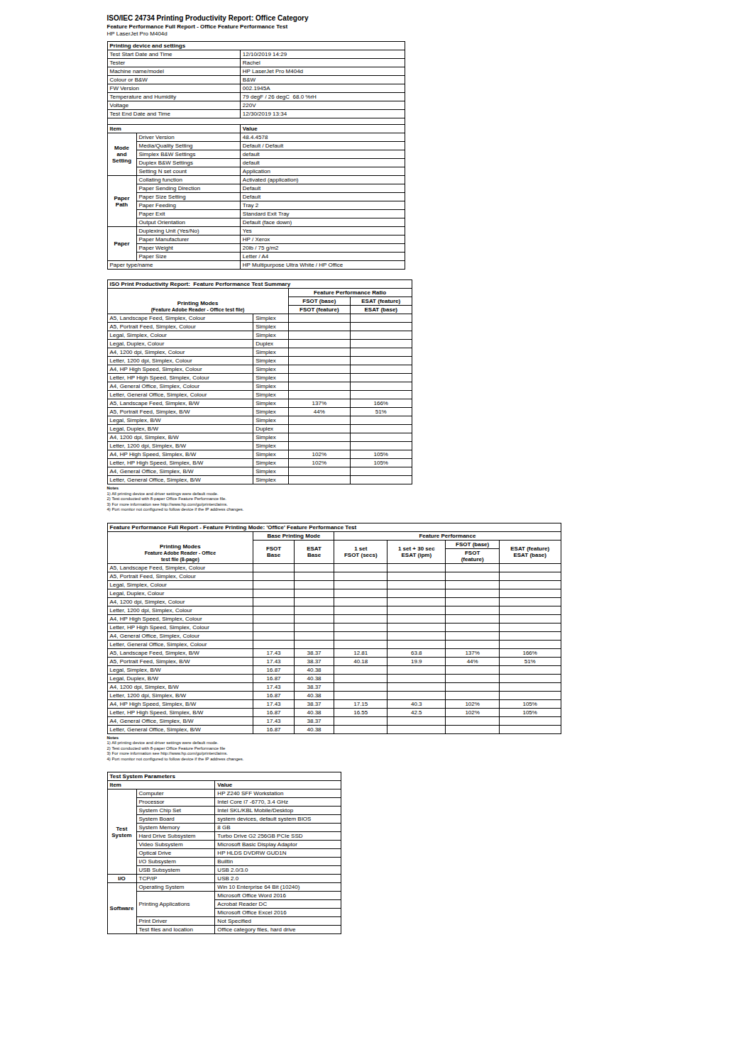ISO/IEC 24734 Printing Productivity Report: Office Category
Feature Performance Full Report - Office Feature Performance Test
HP LaserJet Pro M404d
| Printing device and settings |
| Test Start Date and Time | 12/10/2019 14:29 |
| Tester | Rachel |
| Machine name/model | HP LaserJet Pro M404d |
| Colour or B&W | B&W |
| FW Version | 002.1945A |
| Temperature and Humidity | 79 degF / 26 degC 68.0 %rH |
| Voltage | 220V |
| Test End Date and Time | 12/30/2019 13:34 |
| Item | Value |
| Mode and Setting | Driver Version | 48.4.4578 |
| Media/Quality Setting | Default / Default |
| Simplex B&W Settings | default |
| Duplex B&W Settings | default |
| Setting N set count | Application |
| Paper Path | Collating function | Activated (application) |
| Paper Sending Direction | Default |
| Paper Size Setting | Default |
| Paper Feeding | Tray 2 |
| Paper Exit | Standard Exit Tray |
| Output Orientation | Default (face down) |
| Paper | Duplexing Unit (Yes/No) | Yes |
| Paper Manufacturer | HP / Xerox |
| Paper Weight | 20lb / 75 g/m2 |
| Paper Size | Letter / A4 |
| Paper type/name | HP Multipurpose Ultra White / HP Office |
| ISO Print Productivity Report: Feature Performance Test Summary |
| Printing Modes (Feature Adobe Reader - Office test file) | Feature Performance Ratio |
| FSOT (base) | ESAT (feature) |
| FSOT (feature) | ESAT (base) |
| A5, Landscape Feed, Simplex, Colour | Simplex | | |
| A5, Portrait Feed, Simplex, Colour | Simplex | | |
| Legal, Simplex, Colour | Simplex | | |
| Legal, Duplex, Colour | Duplex | | |
| A4, 1200 dpi, Simplex, Colour | Simplex | | |
| Letter, 1200 dpi, Simplex, Colour | Simplex | | |
| A4, HP High Speed, Simplex, Colour | Simplex | | |
| Letter, HP High Speed, Simplex, Colour | Simplex | | |
| A4, General Office, Simplex, Colour | Simplex | | |
| Letter, General Office, Simplex, Colour | Simplex | | |
| A5, Landscape Feed, Simplex, B/W | Simplex | 137% | 166% |
| A5, Portrait Feed, Simplex, B/W | Simplex | 44% | 51% |
| Legal, Simplex, B/W | Simplex | | |
| Legal, Duplex, B/W | Duplex | | |
| A4, 1200 dpi, Simplex, B/W | Simplex | | |
| Letter, 1200 dpi, Simplex, B/W | Simplex | | |
| A4, HP High Speed, Simplex, B/W | Simplex | 102% | 105% |
| Letter, HP High Speed, Simplex, B/W | Simplex | 102% | 105% |
| A4, General Office, Simplex, B/W | Simplex | | |
| Letter, General Office, Simplex, B/W | Simplex | | |
Notes
1) All printing device and driver settings were default mode.
2) Test conducted with 8-paper Office Feature Performance file.
3) For more information see http://www.hp.com/go/printerclaims.
4) Port monitor not configured to follow device if the IP address changes.
| Feature Performance Full Report - Feature Printing Mode: 'Office' Feature Performance Test |
| Printing Modes Feature Adobe Reader - Office test file (8-page) | Base Printing Mode | Feature Performance |
| FSOT Base | ESAT Base | 1 set FSOT (secs) | 1 set + 30 sec ESAT (ipm) | FSOT (base) | ESAT (feature) ESAT (base) |
| FSOT (feature) |
| A5, Landscape Feed, Simplex, Colour | | | | | | |
| A5, Portrait Feed, Simplex, Colour | | | | | | |
| Legal, Simplex, Colour | | | | | | |
| Legal, Duplex, Colour | | | | | | |
| A4, 1200 dpi, Simplex, Colour | | | | | | |
| Letter, 1200 dpi, Simplex, Colour | | | | | | |
| A4, HP High Speed, Simplex, Colour | | | | | | |
| Letter, HP High Speed, Simplex, Colour | | | | | | |
| A4, General Office, Simplex, Colour | | | | | | |
| Letter, General Office, Simplex, Colour | | | | | | |
| A5, Landscape Feed, Simplex, B/W | 17.43 | 38.37 | 12.81 | 63.8 | 137% | 166% |
| A5, Portrait Feed, Simplex, B/W | 17.43 | 38.37 | 40.18 | 19.9 | 44% | 51% |
| Legal, Simplex, B/W | 16.87 | 40.38 | | | | |
| Legal, Duplex, B/W | 16.87 | 40.38 | | | | |
| A4, 1200 dpi, Simplex, B/W | 17.43 | 38.37 | | | | |
| Letter, 1200 dpi, Simplex, B/W | 16.87 | 40.38 | | | | |
| A4, HP High Speed, Simplex, B/W | 17.43 | 38.37 | 17.15 | 40.3 | 102% | 105% |
| Letter, HP High Speed, Simplex, B/W | 16.87 | 40.38 | 16.55 | 42.5 | 102% | 105% |
| A4, General Office, Simplex, B/W | 17.43 | 38.37 | | | | |
| Letter, General Office, Simplex, B/W | 16.87 | 40.38 | | | | |
Notes
1) All printing device and driver settings were default mode.
2) Test conducted with 8-paper Office Feature Performance file
3) For more information see http://www.hp.com/go/printerclaims.
4) Port monitor not configured to follow device if the IP address changes.
| Test System Parameters |
| Item | Value |
| Test System | Computer | HP Z240 SFF Workstation |
| Processor | Intel Core i7 -6770, 3.4 GHz |
| System Chip Set | Intel SKL/KBL Mobile/Desktop |
| System Board | system devices, default system BIOS |
| System Memory | 8 GB |
| Hard Drive Subsystem | Turbo Drive G2 256GB PCIe SSD |
| Video Subsystem | Microsoft Basic Display Adaptor |
| Optical Drive | HP HLDS DVDRW GUD1N |
| I/O Subsystem | Builtin |
| USB Subsystem | USB 2.0/3.0 |
| I/O | TCP/IP | USB 2.0 |
| Software | Operating System | Win 10 Enterprise 64 Bit (10240) |
| Printing Applications | Microsoft Office Word 2016 |
| Acrobat Reader DC |
| Microsoft Office Excel 2016 |
| Print Driver | Not Specified |
| Test files and location | Office category files, hard drive |